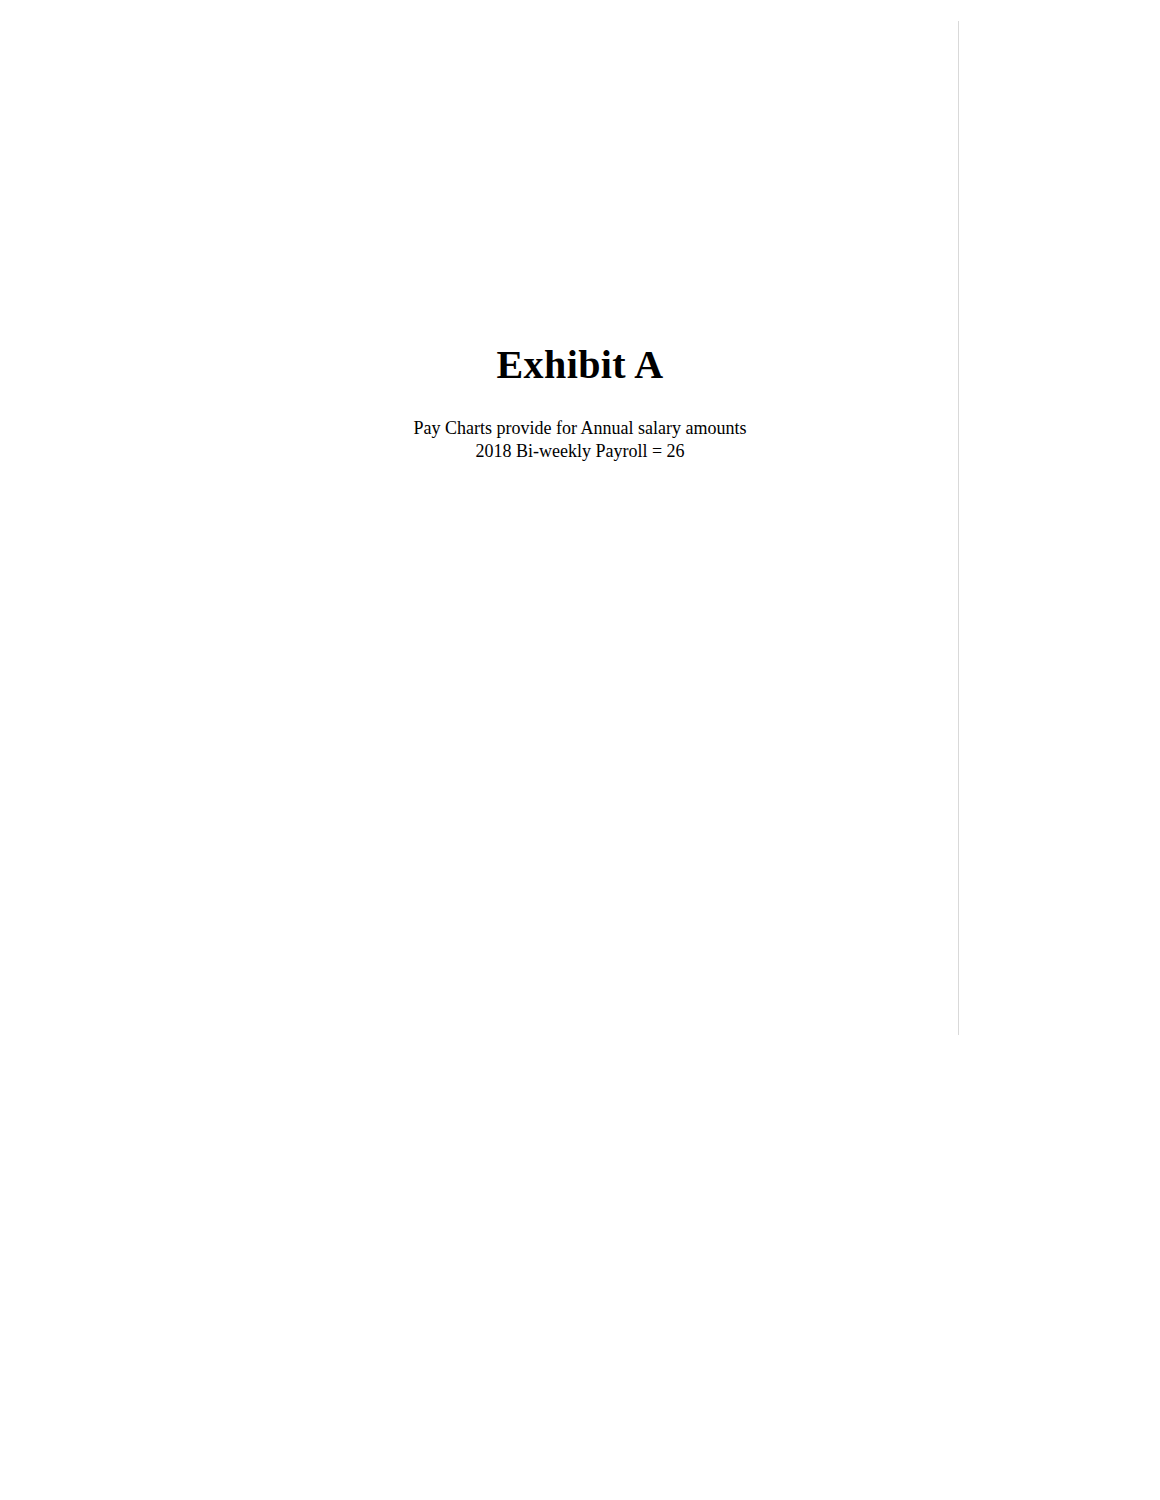Exhibit A
Pay Charts provide for Annual salary amounts
2018 Bi-weekly Payroll = 26